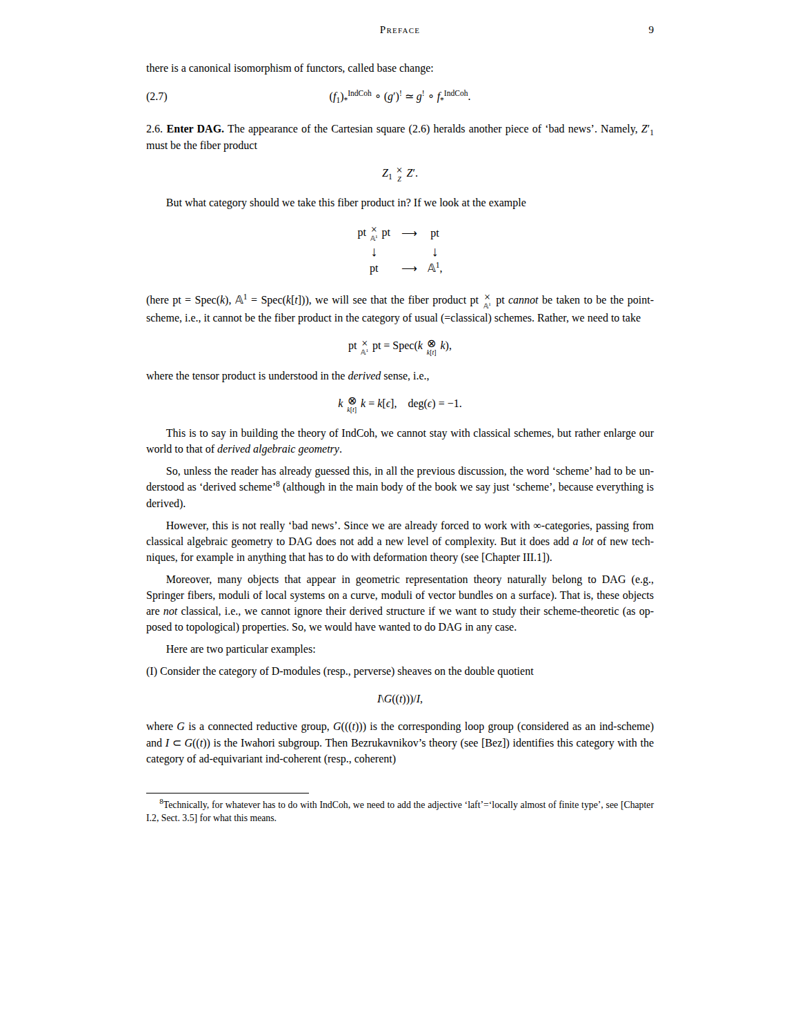Preface 9
there is a canonical isomorphism of functors, called base change:
(2.7) (f1)*IndCoh ∘ (g′)! ≃ g! ∘ f*IndCoh.
2.6. Enter DAG. The appearance of the Cartesian square (2.6) heralds another piece of ‘bad news’. Namely, Z′1 must be the fiber product
Z1 ×Z Z′.
But what category should we take this fiber product in? If we look at the example
| pt × 𝔸 1 pt | ⟶ | pt |
| ↓ | | ↓ |
| pt | ⟶ | 𝔸 1 , |
(here pt = Spec(k), 𝔸1 = Spec(k[t])), we will see that the fiber product pt ×𝔸1 pt cannot be taken to be the point-scheme, i.e., it cannot be the fiber product in the category of usual (=classical) schemes. Rather, we need to take
pt ×𝔸1 pt = Spec(k ⊗k[t] k),
where the tensor product is understood in the derived sense, i.e.,
k ⊗k[t] k = k[ϵ], deg(ϵ) = −1.
This is to say in building the theory of IndCoh, we cannot stay with classical schemes, but rather enlarge our world to that of derived algebraic geometry.
So, unless the reader has already guessed this, in all the previous discussion, the word ‘scheme’ had to be understood as ‘derived scheme’8 (although in the main body of the book we say just ‘scheme’, because everything is derived).
However, this is not really ‘bad news’. Since we are already forced to work with ∞-categories, passing from classical algebraic geometry to DAG does not add a new level of complexity. But it does add a lot of new techniques, for example in anything that has to do with deformation theory (see [Chapter III.1]).
Moreover, many objects that appear in geometric representation theory naturally belong to DAG (e.g., Springer fibers, moduli of local systems on a curve, moduli of vector bundles on a surface). That is, these objects are not classical, i.e., we cannot ignore their derived structure if we want to study their scheme-theoretic (as opposed to topological) properties. So, we would have wanted to do DAG in any case.
Here are two particular examples:
(I) Consider the category of D-modules (resp., perverse) sheaves on the double quotient
I\G((t)))/I,
where G is a connected reductive group, G(((t))) is the corresponding loop group (considered as an ind-scheme) and I ⊂ G((t)) is the Iwahori subgroup. Then Bezrukavnikov’s theory (see [Bez]) identifies this category with the category of ad-equivariant ind-coherent (resp., coherent)
8Technically, for whatever has to do with IndCoh, we need to add the adjective ‘laft’=‘locally almost of finite type’, see [Chapter I.2, Sect. 3.5] for what this means.